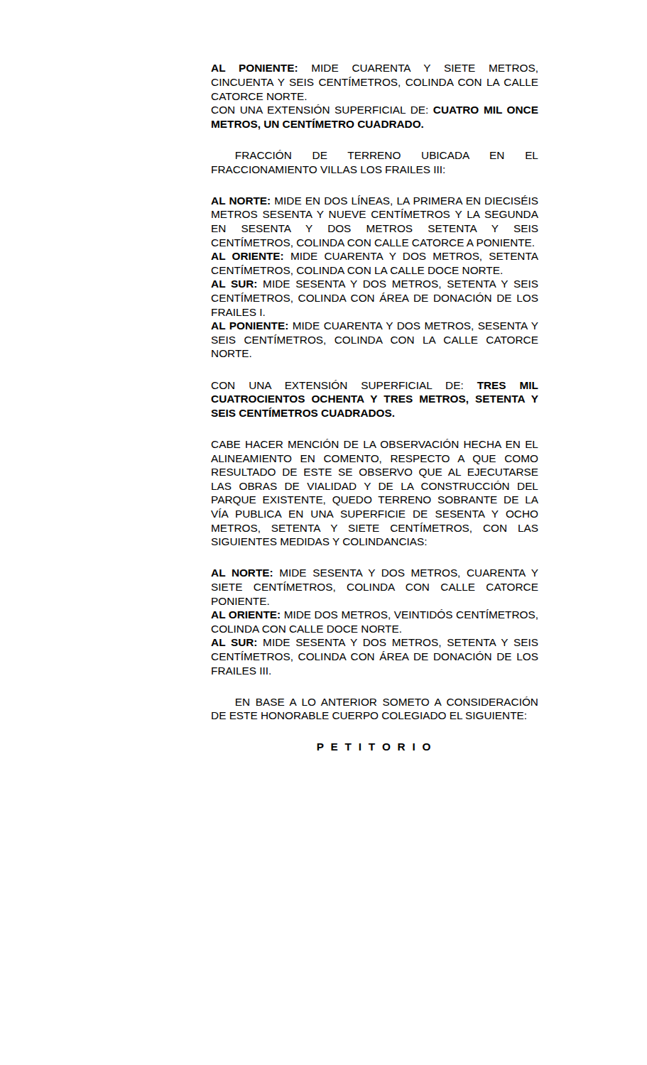AL PONIENTE: MIDE CUARENTA Y SIETE METROS, CINCUENTA Y SEIS CENTÍMETROS, COLINDA CON LA CALLE CATORCE NORTE.
CON UNA EXTENSIÓN SUPERFICIAL DE: CUATRO MIL ONCE METROS, UN CENTÍMETRO CUADRADO.
FRACCIÓN DE TERRENO UBICADA EN EL FRACCIONAMIENTO VILLAS LOS FRAILES III:
AL NORTE: MIDE EN DOS LÍNEAS, LA PRIMERA EN DIECISÉIS METROS SESENTA Y NUEVE CENTÍMETROS Y LA SEGUNDA EN SESENTA Y DOS METROS SETENTA Y SEIS CENTÍMETROS, COLINDA CON CALLE CATORCE A PONIENTE.
AL ORIENTE: MIDE CUARENTA Y DOS METROS, SETENTA CENTÍMETROS, COLINDA CON LA CALLE DOCE NORTE.
AL SUR: MIDE SESENTA Y DOS METROS, SETENTA Y SEIS CENTÍMETROS, COLINDA CON ÁREA DE DONACIÓN DE LOS FRAILES I.
AL PONIENTE: MIDE CUARENTA Y DOS METROS, SESENTA Y SEIS CENTÍMETROS, COLINDA CON LA CALLE CATORCE NORTE.
CON UNA EXTENSIÓN SUPERFICIAL DE: TRES MIL CUATROCIENTOS OCHENTA Y TRES METROS, SETENTA Y SEIS CENTÍMETROS CUADRADOS.
CABE HACER MENCIÓN DE LA OBSERVACIÓN HECHA EN EL ALINEAMIENTO EN COMENTO, RESPECTO A QUE COMO RESULTADO DE ESTE SE OBSERVO QUE AL EJECUTARSE LAS OBRAS DE VIALIDAD Y DE LA CONSTRUCCIÓN DEL PARQUE EXISTENTE, QUEDO TERRENO SOBRANTE DE LA VÍA PUBLICA EN UNA SUPERFICIE DE SESENTA Y OCHO METROS, SETENTA Y SIETE CENTÍMETROS, CON LAS SIGUIENTES MEDIDAS Y COLINDANCIAS:
AL NORTE: MIDE SESENTA Y DOS METROS, CUARENTA Y SIETE CENTÍMETROS, COLINDA CON CALLE CATORCE PONIENTE.
AL ORIENTE: MIDE DOS METROS, VEINTIDÓS CENTÍMETROS, COLINDA CON CALLE DOCE NORTE.
AL SUR: MIDE SESENTA Y DOS METROS, SETENTA Y SEIS CENTÍMETROS, COLINDA CON ÁREA DE DONACIÓN DE LOS FRAILES III.
EN BASE A LO ANTERIOR SOMETO A CONSIDERACIÓN DE ESTE HONORABLE CUERPO COLEGIADO EL SIGUIENTE:
P E T I T O R I O